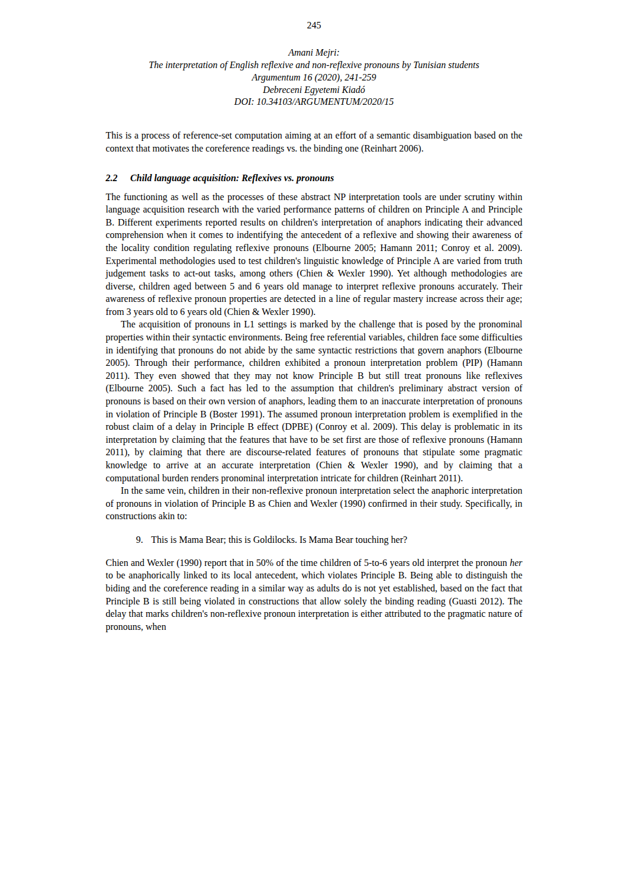245
Amani Mejri:
The interpretation of English reflexive and non-reflexive pronouns by Tunisian students
Argumentum 16 (2020), 241-259
Debreceni Egyetemi Kiadó
DOI: 10.34103/ARGUMENTUM/2020/15
This is a process of reference-set computation aiming at an effort of a semantic disambiguation based on the context that motivates the coreference readings vs. the binding one (Reinhart 2006).
2.2 Child language acquisition: Reflexives vs. pronouns
The functioning as well as the processes of these abstract NP interpretation tools are under scrutiny within language acquisition research with the varied performance patterns of children on Principle A and Principle B. Different experiments reported results on children's interpretation of anaphors indicating their advanced comprehension when it comes to indentifying the antecedent of a reflexive and showing their awareness of the locality condition regulating reflexive pronouns (Elbourne 2005; Hamann 2011; Conroy et al. 2009). Experimental methodologies used to test children's linguistic knowledge of Principle A are varied from truth judgement tasks to act-out tasks, among others (Chien & Wexler 1990). Yet although methodologies are diverse, children aged between 5 and 6 years old manage to interpret reflexive pronouns accurately. Their awareness of reflexive pronoun properties are detected in a line of regular mastery increase across their age; from 3 years old to 6 years old (Chien & Wexler 1990).
The acquisition of pronouns in L1 settings is marked by the challenge that is posed by the pronominal properties within their syntactic environments. Being free referential variables, children face some difficulties in identifying that pronouns do not abide by the same syntactic restrictions that govern anaphors (Elbourne 2005). Through their performance, children exhibited a pronoun interpretation problem (PIP) (Hamann 2011). They even showed that they may not know Principle B but still treat pronouns like reflexives (Elbourne 2005). Such a fact has led to the assumption that children's preliminary abstract version of pronouns is based on their own version of anaphors, leading them to an inaccurate interpretation of pronouns in violation of Principle B (Boster 1991). The assumed pronoun interpretation problem is exemplified in the robust claim of a delay in Principle B effect (DPBE) (Conroy et al. 2009). This delay is problematic in its interpretation by claiming that the features that have to be set first are those of reflexive pronouns (Hamann 2011), by claiming that there are discourse-related features of pronouns that stipulate some pragmatic knowledge to arrive at an accurate interpretation (Chien & Wexler 1990), and by claiming that a computational burden renders pronominal interpretation intricate for children (Reinhart 2011).
In the same vein, children in their non-reflexive pronoun interpretation select the anaphoric interpretation of pronouns in violation of Principle B as Chien and Wexler (1990) confirmed in their study. Specifically, in constructions akin to:
9. This is Mama Bear; this is Goldilocks. Is Mama Bear touching her?
Chien and Wexler (1990) report that in 50% of the time children of 5-to-6 years old interpret the pronoun her to be anaphorically linked to its local antecedent, which violates Principle B. Being able to distinguish the biding and the coreference reading in a similar way as adults do is not yet established, based on the fact that Principle B is still being violated in constructions that allow solely the binding reading (Guasti 2012). The delay that marks children's non-reflexive pronoun interpretation is either attributed to the pragmatic nature of pronouns, when